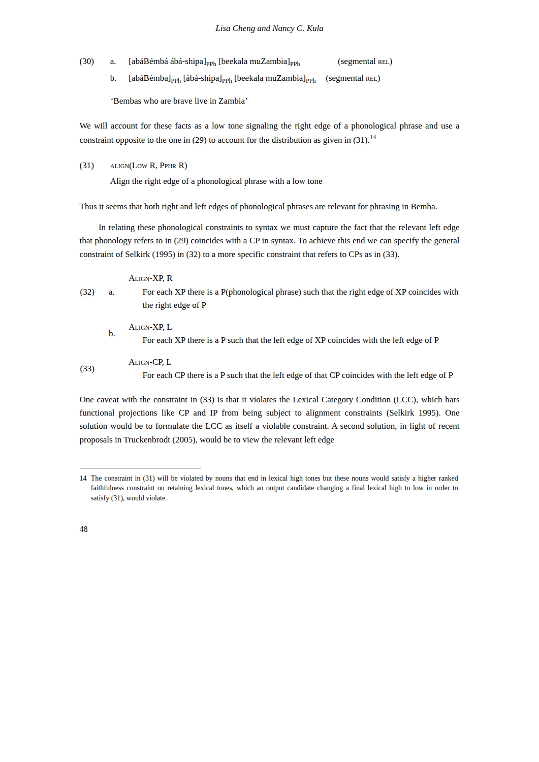Lisa Cheng and Nancy C. Kula
| (30) | a. | [abáBémbá ábá-shipa] PPh [beekala muZambia] PPh | (segmental rel ) |
| | b. | [abáBémba] PPh [ábá-shipa] PPh [beekala muZambia] PPh | (segmental rel ) |
‘Bembas who are brave live in Zambia’
We will account for these facts as a low tone signaling the right edge of a phonological phrase and use a constraint opposite to the one in (29) to account for the distribution as given in (31).14
| (31) | align ( Low R, Pphr R) |
| | Align the right edge of a phonological phrase with a low tone |
Thus it seems that both right and left edges of phonological phrases are relevant for phrasing in Bemba.
In relating these phonological constraints to syntax we must capture the fact that the relevant left edge that phonology refers to in (29) coincides with a CP in syntax. To achieve this end we can specify the general constraint of Selkirk (1995) in (32) to a more specific constraint that refers to CPs as in (33).
| (32) | a. | Align -XP, R For each XP there is a P(phonological phrase) such that the right edge of XP coincides with the right edge of P |
| | b. | Align -XP, L For each XP there is a P such that the left edge of XP coincides with the left edge of P |
| (33) | | Align -CP, L For each CP there is a P such that the left edge of that CP coincides with the left edge of P |
One caveat with the constraint in (33) is that it violates the Lexical Category Condition (LCC), which bars functional projections like CP and IP from being subject to alignment constraints (Selkirk 1995). One solution would be to formulate the LCC as itself a violable constraint. A second solution, in light of recent proposals in Truckenbrodt (2005), would be to view the relevant left edge
14 The constraint in (31) will be violated by nouns that end in lexical high tones but these nouns would satisfy a higher ranked faithfulness constraint on retaining lexical tones, which an output candidate changing a final lexical high to low in order to satisfy (31), would violate.
48